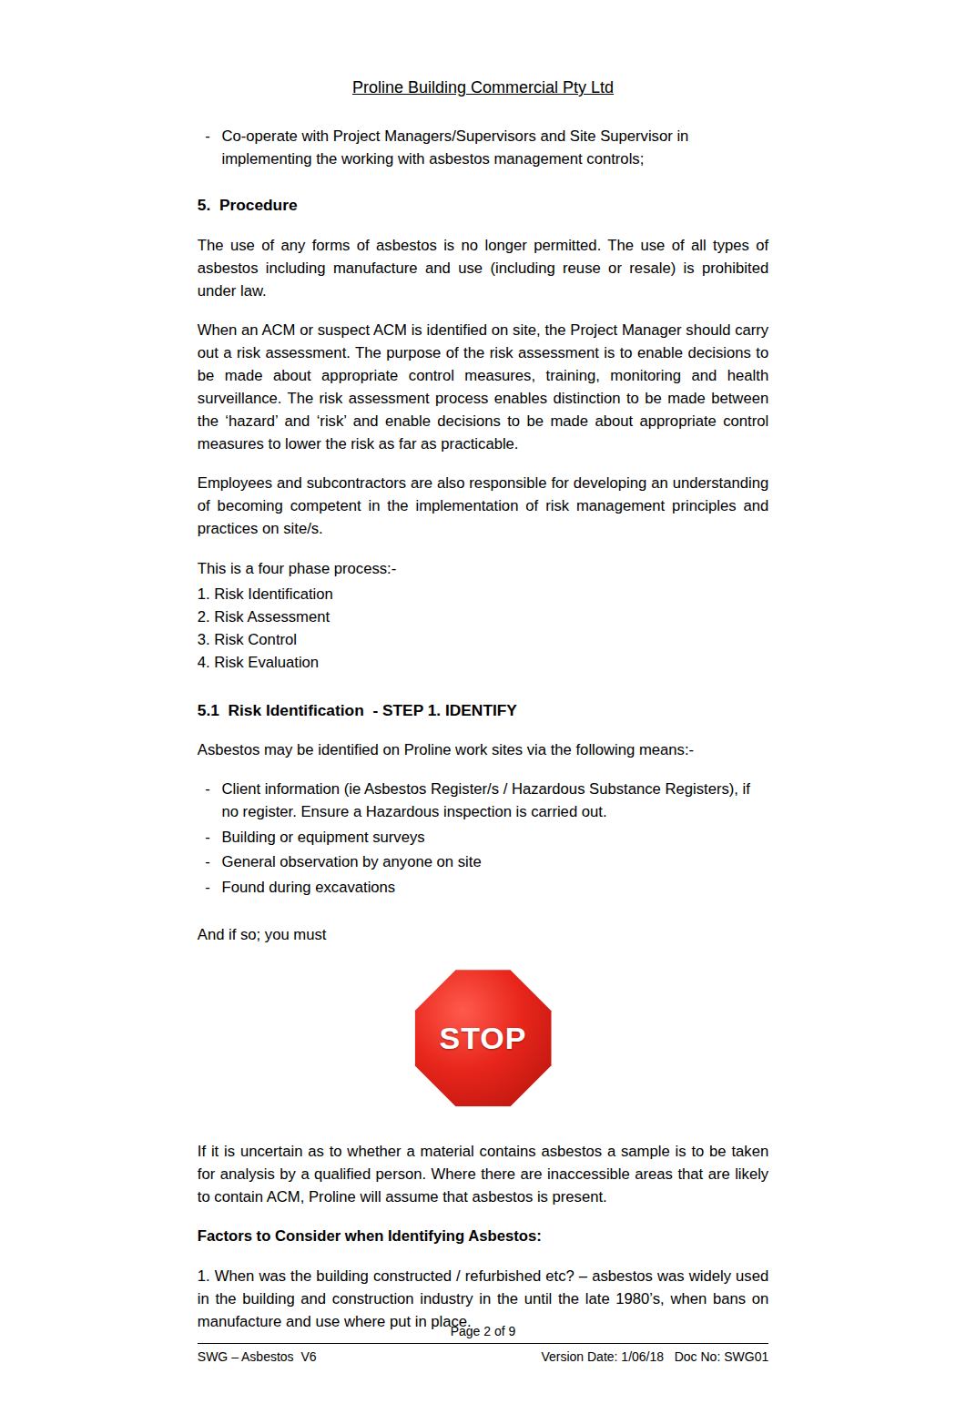Proline Building Commercial Pty Ltd
Co-operate with Project Managers/Supervisors and Site Supervisor in implementing the working with asbestos management controls;
5. Procedure
The use of any forms of asbestos is no longer permitted. The use of all types of asbestos including manufacture and use (including reuse or resale) is prohibited under law.
When an ACM or suspect ACM is identified on site, the Project Manager should carry out a risk assessment. The purpose of the risk assessment is to enable decisions to be made about appropriate control measures, training, monitoring and health surveillance. The risk assessment process enables distinction to be made between the ‘hazard’ and ‘risk’ and enable decisions to be made about appropriate control measures to lower the risk as far as practicable.
Employees and subcontractors are also responsible for developing an understanding of becoming competent in the implementation of risk management principles and practices on site/s.
This is a four phase process:-
1. Risk Identification
2. Risk Assessment
3. Risk Control
4. Risk Evaluation
5.1 Risk Identification - STEP 1. IDENTIFY
Asbestos may be identified on Proline work sites via the following means:-
Client information (ie Asbestos Register/s / Hazardous Substance Registers), if no register. Ensure a Hazardous inspection is carried out.
Building or equipment surveys
General observation by anyone on site
Found during excavations
And if so; you must
STOP
If it is uncertain as to whether a material contains asbestos a sample is to be taken for analysis by a qualified person. Where there are inaccessible areas that are likely to contain ACM, Proline will assume that asbestos is present.
Factors to Consider when Identifying Asbestos:
1. When was the building constructed / refurbished etc? – asbestos was widely used in the building and construction industry in the until the late 1980’s, when bans on manufacture and use where put in place.
Page 2 of 9
SWG – Asbestos V6 Version Date: 1/06/18 Doc No: SWG01